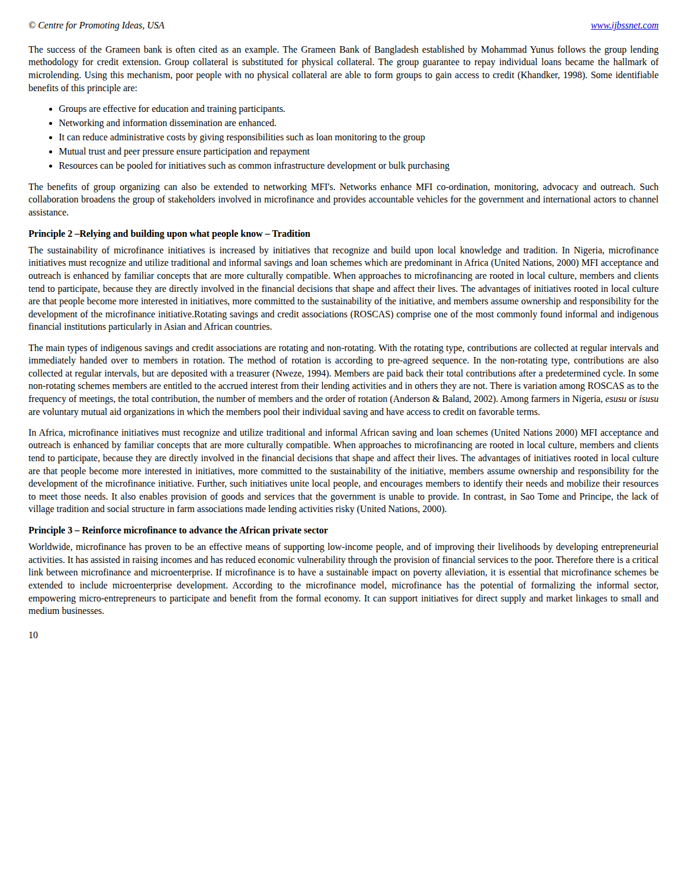© Centre for Promoting Ideas, USA www.ijbssnet.com
The success of the Grameen bank is often cited as an example. The Grameen Bank of Bangladesh established by Mohammad Yunus follows the group lending methodology for credit extension. Group collateral is substituted for physical collateral. The group guarantee to repay individual loans became the hallmark of microlending. Using this mechanism, poor people with no physical collateral are able to form groups to gain access to credit (Khandker, 1998). Some identifiable benefits of this principle are:
Groups are effective for education and training participants.
Networking and information dissemination are enhanced.
It can reduce administrative costs by giving responsibilities such as loan monitoring to the group
Mutual trust and peer pressure ensure participation and repayment
Resources can be pooled for initiatives such as common infrastructure development or bulk purchasing
The benefits of group organizing can also be extended to networking MFI's. Networks enhance MFI co-ordination, monitoring, advocacy and outreach. Such collaboration broadens the group of stakeholders involved in microfinance and provides accountable vehicles for the government and international actors to channel assistance.
Principle 2 –Relying and building upon what people know – Tradition
The sustainability of microfinance initiatives is increased by initiatives that recognize and build upon local knowledge and tradition. In Nigeria, microfinance initiatives must recognize and utilize traditional and informal savings and loan schemes which are predominant in Africa (United Nations, 2000) MFI acceptance and outreach is enhanced by familiar concepts that are more culturally compatible. When approaches to microfinancing are rooted in local culture, members and clients tend to participate, because they are directly involved in the financial decisions that shape and affect their lives. The advantages of initiatives rooted in local culture are that people become more interested in initiatives, more committed to the sustainability of the initiative, and members assume ownership and responsibility for the development of the microfinance initiative.Rotating savings and credit associations (ROSCAS) comprise one of the most commonly found informal and indigenous financial institutions particularly in Asian and African countries.
The main types of indigenous savings and credit associations are rotating and non-rotating. With the rotating type, contributions are collected at regular intervals and immediately handed over to members in rotation. The method of rotation is according to pre-agreed sequence. In the non-rotating type, contributions are also collected at regular intervals, but are deposited with a treasurer (Nweze, 1994). Members are paid back their total contributions after a predetermined cycle. In some non-rotating schemes members are entitled to the accrued interest from their lending activities and in others they are not. There is variation among ROSCAS as to the frequency of meetings, the total contribution, the number of members and the order of rotation (Anderson & Baland, 2002). Among farmers in Nigeria, esusu or isusu are voluntary mutual aid organizations in which the members pool their individual saving and have access to credit on favorable terms.
In Africa, microfinance initiatives must recognize and utilize traditional and informal African saving and loan schemes (United Nations 2000) MFI acceptance and outreach is enhanced by familiar concepts that are more culturally compatible. When approaches to microfinancing are rooted in local culture, members and clients tend to participate, because they are directly involved in the financial decisions that shape and affect their lives. The advantages of initiatives rooted in local culture are that people become more interested in initiatives, more committed to the sustainability of the initiative, members assume ownership and responsibility for the development of the microfinance initiative. Further, such initiatives unite local people, and encourages members to identify their needs and mobilize their resources to meet those needs. It also enables provision of goods and services that the government is unable to provide. In contrast, in Sao Tome and Principe, the lack of village tradition and social structure in farm associations made lending activities risky (United Nations, 2000).
Principle 3 – Reinforce microfinance to advance the African private sector
Worldwide, microfinance has proven to be an effective means of supporting low-income people, and of improving their livelihoods by developing entrepreneurial activities. It has assisted in raising incomes and has reduced economic vulnerability through the provision of financial services to the poor. Therefore there is a critical link between microfinance and microenterprise. If microfinance is to have a sustainable impact on poverty alleviation, it is essential that microfinance schemes be extended to include microenterprise development. According to the microfinance model, microfinance has the potential of formalizing the informal sector, empowering micro-entrepreneurs to participate and benefit from the formal economy. It can support initiatives for direct supply and market linkages to small and medium businesses.
10